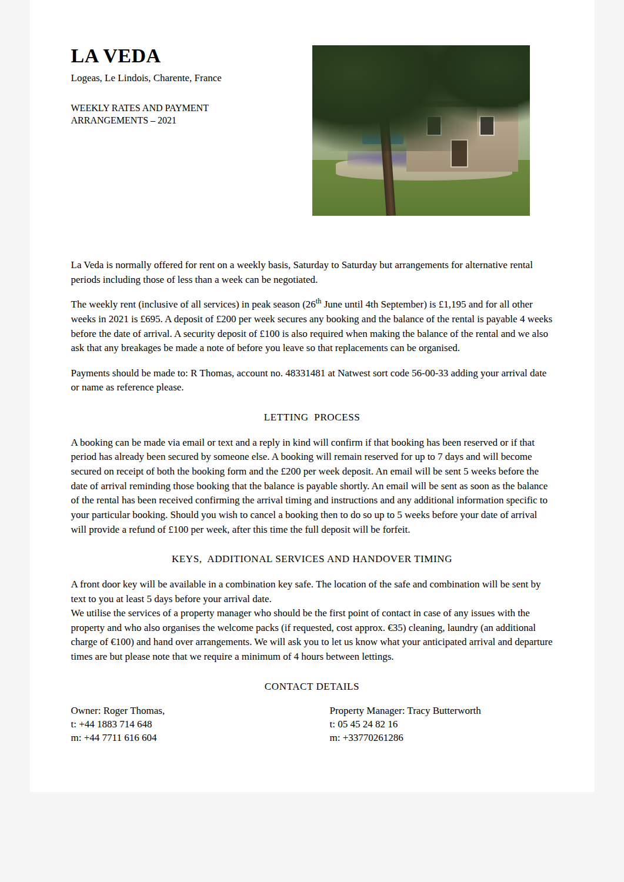LA VEDA
Logeas, Le Lindois, Charente, France
WEEKLY RATES AND PAYMENT
ARRANGEMENTS – 2021
La Veda is normally offered for rent on a weekly basis, Saturday to Saturday but arrangements for alternative rental periods including those of less than a week can be negotiated.
The weekly rent (inclusive of all services) in peak season (26th June until 4th September) is £1,195 and for all other weeks in 2021 is £695. A deposit of £200 per week secures any booking and the balance of the rental is payable 4 weeks before the date of arrival. A security deposit of £100 is also required when making the balance of the rental and we also ask that any breakages be made a note of before you leave so that replacements can be organised.
Payments should be made to: R Thomas, account no. 48331481 at Natwest sort code 56-00-33 adding your arrival date or name as reference please.
LETTING PROCESS
A booking can be made via email or text and a reply in kind will confirm if that booking has been reserved or if that period has already been secured by someone else. A booking will remain reserved for up to 7 days and will become secured on receipt of both the booking form and the £200 per week deposit. An email will be sent 5 weeks before the date of arrival reminding those booking that the balance is payable shortly. An email will be sent as soon as the balance of the rental has been received confirming the arrival timing and instructions and any additional information specific to your particular booking. Should you wish to cancel a booking then to do so up to 5 weeks before your date of arrival will provide a refund of £100 per week, after this time the full deposit will be forfeit.
KEYS, ADDITIONAL SERVICES AND HANDOVER TIMING
A front door key will be available in a combination key safe. The location of the safe and combination will be sent by text to you at least 5 days before your arrival date.
We utilise the services of a property manager who should be the first point of contact in case of any issues with the property and who also organises the welcome packs (if requested, cost approx. €35) cleaning, laundry (an additional charge of €100) and hand over arrangements. We will ask you to let us know what your anticipated arrival and departure times are but please note that we require a minimum of 4 hours between lettings.
CONTACT DETAILS
Owner: Roger Thomas,
t: +44 1883 714 648
m: +44 7711 616 604
Property Manager: Tracy Butterworth
t: 05 45 24 82 16
m: +33770261286